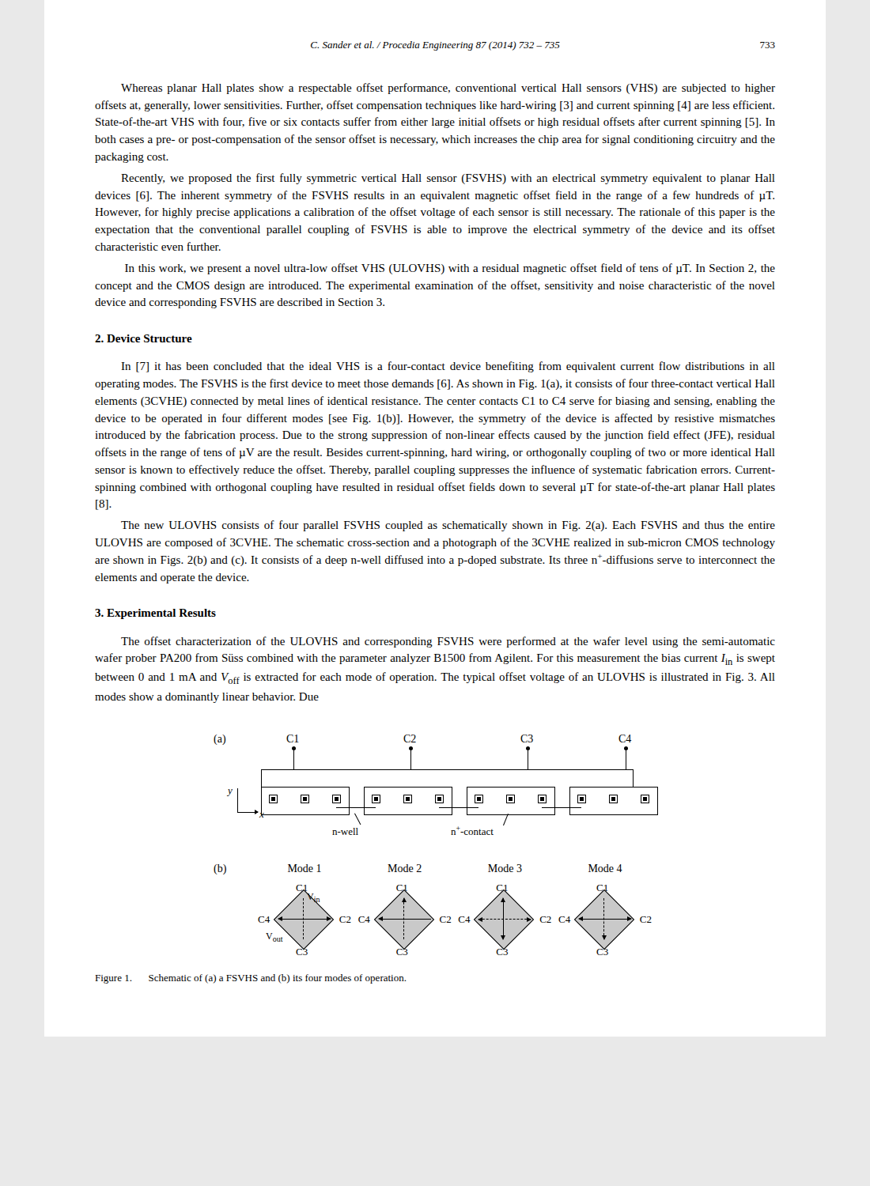C. Sander et al. / Procedia Engineering 87 (2014) 732 – 735 733
Whereas planar Hall plates show a respectable offset performance, conventional vertical Hall sensors (VHS) are subjected to higher offsets at, generally, lower sensitivities. Further, offset compensation techniques like hard-wiring [3] and current spinning [4] are less efficient. State-of-the-art VHS with four, five or six contacts suffer from either large initial offsets or high residual offsets after current spinning [5]. In both cases a pre- or post-compensation of the sensor offset is necessary, which increases the chip area for signal conditioning circuitry and the packaging cost.
Recently, we proposed the first fully symmetric vertical Hall sensor (FSVHS) with an electrical symmetry equivalent to planar Hall devices [6]. The inherent symmetry of the FSVHS results in an equivalent magnetic offset field in the range of a few hundreds of µT. However, for highly precise applications a calibration of the offset voltage of each sensor is still necessary. The rationale of this paper is the expectation that the conventional parallel coupling of FSVHS is able to improve the electrical symmetry of the device and its offset characteristic even further.
In this work, we present a novel ultra-low offset VHS (ULOVHS) with a residual magnetic offset field of tens of µT. In Section 2, the concept and the CMOS design are introduced. The experimental examination of the offset, sensitivity and noise characteristic of the novel device and corresponding FSVHS are described in Section 3.
2. Device Structure
In [7] it has been concluded that the ideal VHS is a four-contact device benefiting from equivalent current flow distributions in all operating modes. The FSVHS is the first device to meet those demands [6]. As shown in Fig. 1(a), it consists of four three-contact vertical Hall elements (3CVHE) connected by metal lines of identical resistance. The center contacts C1 to C4 serve for biasing and sensing, enabling the device to be operated in four different modes [see Fig. 1(b)]. However, the symmetry of the device is affected by resistive mismatches introduced by the fabrication process. Due to the strong suppression of non-linear effects caused by the junction field effect (JFE), residual offsets in the range of tens of µV are the result. Besides current-spinning, hard wiring, or orthogonally coupling of two or more identical Hall sensor is known to effectively reduce the offset. Thereby, parallel coupling suppresses the influence of systematic fabrication errors. Current-spinning combined with orthogonal coupling have resulted in residual offset fields down to several µT for state-of-the-art planar Hall plates [8].
The new ULOVHS consists of four parallel FSVHS coupled as schematically shown in Fig. 2(a). Each FSVHS and thus the entire ULOVHS are composed of 3CVHE. The schematic cross-section and a photograph of the 3CVHE realized in sub-micron CMOS technology are shown in Figs. 2(b) and (c). It consists of a deep n-well diffused into a p-doped substrate. Its three n+-diffusions serve to interconnect the elements and operate the device.
3. Experimental Results
The offset characterization of the ULOVHS and corresponding FSVHS were performed at the wafer level using the semi-automatic wafer prober PA200 from Süss combined with the parameter analyzer B1500 from Agilent. For this measurement the bias current Iin is swept between 0 and 1 mA and Voff is extracted for each mode of operation. The typical offset voltage of an ULOVHS is illustrated in Fig. 3. All modes show a dominantly linear behavior. Due
(a) C1 C2 C3 C4 y x n-well n+-contact
(b)
Mode 1
C1 C2 C3 C4 Vin Vout
Mode 2
C1 C2 C3 C4
Mode 3
C1 C2 C3 C4
Mode 4
C1 C2 C3 C4
Figure 1. Schematic of (a) a FSVHS and (b) its four modes of operation.